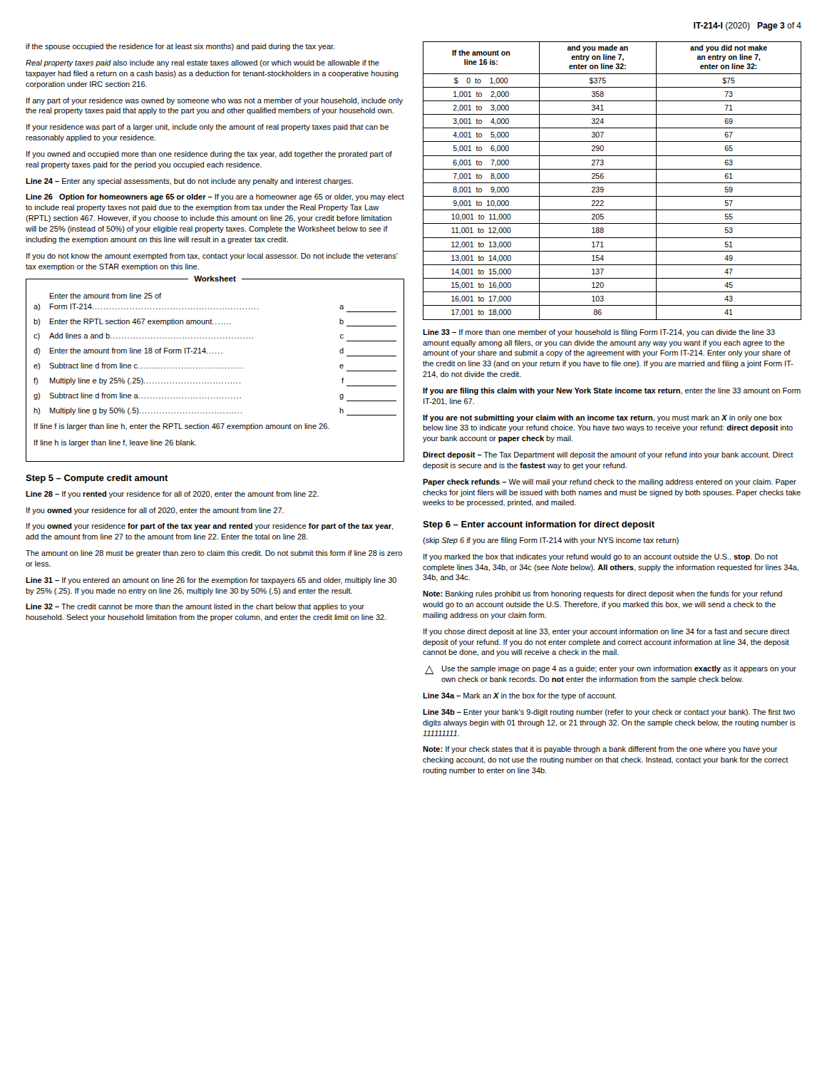IT-214-I (2020) Page 3 of 4
if the spouse occupied the residence for at least six months) and paid during the tax year.
Real property taxes paid also include any real estate taxes allowed (or which would be allowable if the taxpayer had filed a return on a cash basis) as a deduction for tenant-stockholders in a cooperative housing corporation under IRC section 216.
If any part of your residence was owned by someone who was not a member of your household, include only the real property taxes paid that apply to the part you and other qualified members of your household own.
If your residence was part of a larger unit, include only the amount of real property taxes paid that can be reasonably applied to your residence.
If you owned and occupied more than one residence during the tax year, add together the prorated part of real property taxes paid for the period you occupied each residence.
Line 24 – Enter any special assessments, but do not include any penalty and interest charges.
Line 26 Option for homeowners age 65 or older – If you are a homeowner age 65 or older, you may elect to include real property taxes not paid due to the exemption from tax under the Real Property Tax Law (RPTL) section 467. However, if you choose to include this amount on line 26, your credit before limitation will be 25% (instead of 50%) of your eligible real property taxes. Complete the Worksheet below to see if including the exemption amount on this line will result in a greater tax credit.
If you do not know the amount exempted from tax, contact your local assessor. Do not include the veterans’ tax exemption or the STAR exemption on this line.
Worksheet
a)
Enter the amount from line 25 of
Form IT-214..........................................................
a
b)
Enter the RPTL section 467 exemption amount.......
b
c)
Add lines a and b..................................................
c
d)
Enter the amount from line 18 of Form IT-214......
d
e)
Subtract line d from line c.....................................
e
f)
Multiply line e by 25% (.25)..................................
f
g)
Subtract line d from line a....................................
g
h)
Multiply line g by 50% (.5)....................................
h
If line f is larger than line h, enter the RPTL section 467 exemption amount on line 26.
If line h is larger than line f, leave line 26 blank.
Step 5 – Compute credit amount
Line 28 – If you rented your residence for all of 2020, enter the amount from line 22.
If you owned your residence for all of 2020, enter the amount from line 27.
If you owned your residence for part of the tax year and rented your residence for part of the tax year, add the amount from line 27 to the amount from line 22. Enter the total on line 28.
The amount on line 28 must be greater than zero to claim this credit. Do not submit this form if line 28 is zero or less.
Line 31 – If you entered an amount on line 26 for the exemption for taxpayers 65 and older, multiply line 30 by 25% (.25). If you made no entry on line 26, multiply line 30 by 50% (.5) and enter the result.
Line 32 – The credit cannot be more than the amount listed in the chart below that applies to your household. Select your household limitation from the proper column, and enter the credit limit on line 32.
| If the amount on line 16 is: | and you made an entry on line 7, enter on line 32: | and you did not make an entry on line 7, enter on line 32: |
| --- | --- | --- |
| $ 0 to 1,000 | $375 | $75 |
| 1,001 to 2,000 | 358 | 73 |
| 2,001 to 3,000 | 341 | 71 |
| 3,001 to 4,000 | 324 | 69 |
| 4,001 to 5,000 | 307 | 67 |
| 5,001 to 6,000 | 290 | 65 |
| 6,001 to 7,000 | 273 | 63 |
| 7,001 to 8,000 | 256 | 61 |
| 8,001 to 9,000 | 239 | 59 |
| 9,001 to 10,000 | 222 | 57 |
| 10,001 to 11,000 | 205 | 55 |
| 11,001 to 12,000 | 188 | 53 |
| 12,001 to 13,000 | 171 | 51 |
| 13,001 to 14,000 | 154 | 49 |
| 14,001 to 15,000 | 137 | 47 |
| 15,001 to 16,000 | 120 | 45 |
| 16,001 to 17,000 | 103 | 43 |
| 17,001 to 18,000 | 86 | 41 |
Line 33 – If more than one member of your household is filing Form IT-214, you can divide the line 33 amount equally among all filers, or you can divide the amount any way you want if you each agree to the amount of your share and submit a copy of the agreement with your Form IT-214. Enter only your share of the credit on line 33 (and on your return if you have to file one). If you are married and filing a joint Form IT-214, do not divide the credit.
If you are filing this claim with your New York State income tax return, enter the line 33 amount on Form IT-201, line 67.
If you are not submitting your claim with an income tax return, you must mark an X in only one box below line 33 to indicate your refund choice. You have two ways to receive your refund: direct deposit into your bank account or paper check by mail.
Direct deposit – The Tax Department will deposit the amount of your refund into your bank account. Direct deposit is secure and is the fastest way to get your refund.
Paper check refunds – We will mail your refund check to the mailing address entered on your claim. Paper checks for joint filers will be issued with both names and must be signed by both spouses. Paper checks take weeks to be processed, printed, and mailed.
Step 6 – Enter account information for direct deposit
(skip Step 6 if you are filing Form IT-214 with your NYS income tax return)
If you marked the box that indicates your refund would go to an account outside the U.S., stop. Do not complete lines 34a, 34b, or 34c (see Note below). All others, supply the information requested for lines 34a, 34b, and 34c.
Note: Banking rules prohibit us from honoring requests for direct deposit when the funds for your refund would go to an account outside the U.S. Therefore, if you marked this box, we will send a check to the mailing address on your claim form.
If you chose direct deposit at line 33, enter your account information on line 34 for a fast and secure direct deposit of your refund. If you do not enter complete and correct account information at line 34, the deposit cannot be done, and you will receive a check in the mail.
△
Use the sample image on page 4 as a guide; enter your own information exactly as it appears on your own check or bank records. Do not enter the information from the sample check below.
Line 34a – Mark an X in the box for the type of account.
Line 34b – Enter your bank’s 9-digit routing number (refer to your check or contact your bank). The first two digits always begin with 01 through 12, or 21 through 32. On the sample check below, the routing number is 111111111.
Note: If your check states that it is payable through a bank different from the one where you have your checking account, do not use the routing number on that check. Instead, contact your bank for the correct routing number to enter on line 34b.